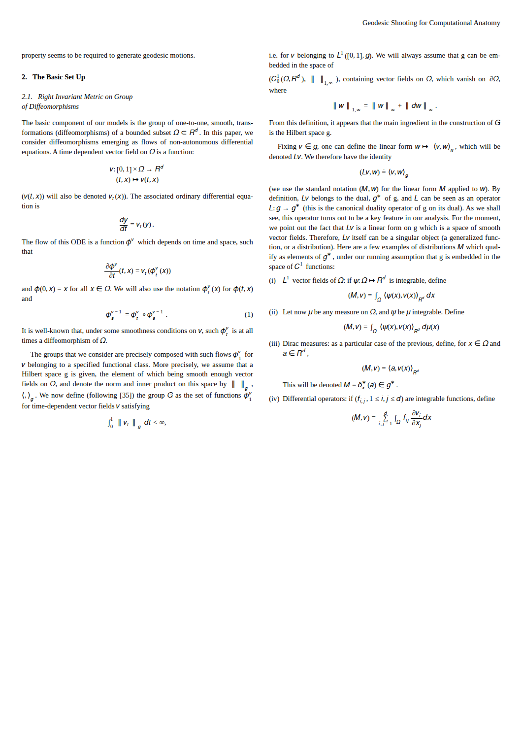Geodesic Shooting for Computational Anatomy
property seems to be required to generate geodesic motions.
2. The Basic Set Up
2.1. Right Invariant Metric on Group
of Diffeomorphisms
The basic component of our models is the group of one-to-one, smooth, transformations (diffeomorphisms) of a bounded subset Ω⊂Rd. In this paper, we consider diffeomorphisms emerging as flows of non-autonomous differential equations. A time dependent vector field on Ω is a function:
v:[0,1]×Ω→Rd (t,x)↦v(t,x)
(v(t,x)) will also be denoted vt(x)). The associated ordinary differential equation is
dydt = vt(y).
The flow of this ODE is a function ϕv which depends on time and space, such that
∂ϕv∂t (t,x) = vt (ϕtv(x))
and ϕ(0,x)=x for all x∈Ω. We will also use the notation ϕtv(x) for ϕ(t,x) and
ϕsv−1 = ϕtv ∘ ϕsv−1 . (1)
It is well-known that, under some smoothness conditions on v, such ϕtv is at all times a diffeomorphism of Ω.
The groups that we consider are precisely composed with such flows ϕ1v for v belonging to a specified functional class. More precisely, we assume that a Hilbert space g is given, the element of which being smooth enough vector fields on Ω, and denote the norm and inner product on this space by ∥∥g, ⟨,⟩g. We now define (following [35]) the group G as the set of functions ϕ1v for time-dependent vector fields v satisfying
∫01 ∥vt∥g dt<∞,
i.e. for v belonging to L1([0,1],g). We will always assume that g can be embedded in the space of
(C01(Ω,Rd), ∥∥1,∞), containing vector fields on Ω, which vanish on ∂Ω, where
∥w∥1,∞ = ∥w∥∞ + ∥dw∥∞ .
From this definition, it appears that the main ingredient in the construction of G is the Hilbert space g.
Fixing v∈g, one can define the linear form w↦ ⟨v,w⟩g, which will be denoted Lv. We therefore have the identity
(Lv,w) =. ⟨v,w⟩g
(we use the standard notation (M,w) for the linear form M applied to w). By definition, Lv belongs to the dual, g∗ of g, and L can be seen as an operator L:g→g∗ (this is the canonical duality operator of g on its dual). As we shall see, this operator turns out to be a key feature in our analysis. For the moment, we point out the fact that Lv is a linear form on g which is a space of smooth vector fields. Therefore, Lv itself can be a singular object (a generalized function, or a distribution). Here are a few examples of distributions M which qualify as elements of g∗, under our running assumption that g is embedded in the space of C1 functions:
(i) L1 vector fields of Ω: if ψ:Ω↦Rd is integrable, define
(M,v) = ∫Ω ⟨ψ(x),v(x)⟩Rd dx
(ii) Let now μ be any measure on Ω, and ψ be μ integrable. Define
(M,v) = ∫Ω ⟨ψ(x),v(x)⟩Rd dμ(x)
(iii) Dirac measures: as a particular case of the previous, define, for x∈Ω and a∈Rd,
(M,v) = ⟨a,v(x)⟩Rd
This will be denoted M=δx∗(a)∈g∗.
(iv) Differential operators: if (fi,j,1≤i,j≤d) are integrable functions, define
(M,v) = ∑i,j=1d ∫Ω fij ∂vi∂xj dx